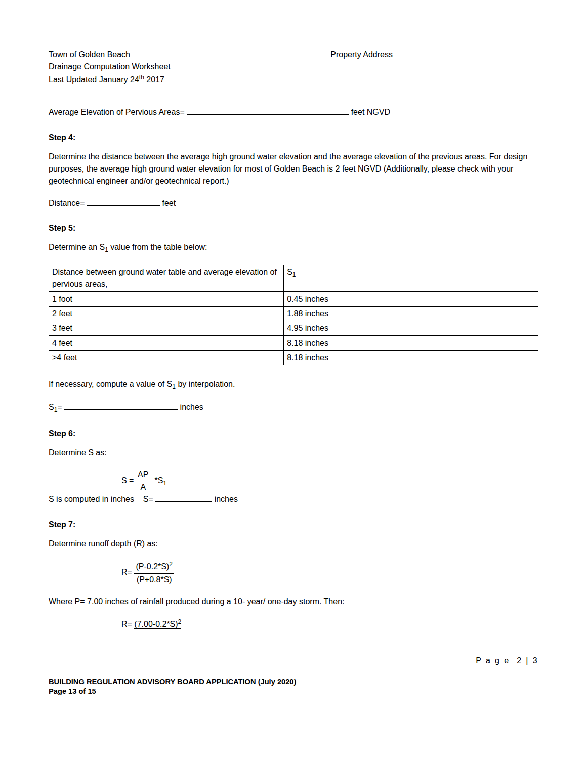Town of Golden Beach Drainage Computation Worksheet Last Updated January 24th 2017
Property Address
Average Elevation of Pervious Areas= feet NGVD
Step 4:
Determine the distance between the average high ground water elevation and the average elevation of the previous areas. For design purposes, the average high ground water elevation for most of Golden Beach is 2 feet NGVD (Additionally, please check with your geotechnical engineer and/or geotechnical report.)
Distance= feet
Step 5:
Determine an S1 value from the table below:
| Distance between ground water table and average elevation of pervious areas, | S 1 |
| 1 foot | 0.45 inches |
| 2 feet | 1.88 inches |
| 3 feet | 4.95 inches |
| 4 feet | 8.18 inches |
| >4 feet | 8.18 inches |
If necessary, compute a value of S1 by interpolation.
S1= inches
Step 6:
Determine S as:
S = AP A *S1
S is computed in inches S= inches
Step 7:
Determine runoff depth (R) as:
R= (P-0.2*S)2(P+0.8*S)
Where P= 7.00 inches of rainfall produced during a 10- year/ one-day storm. Then:
R= (7.00-0.2*S)2
P a g e 2 | 3
BUILDING REGULATION ADVISORY BOARD APPLICATION (July 2020)
Page 13 of 15